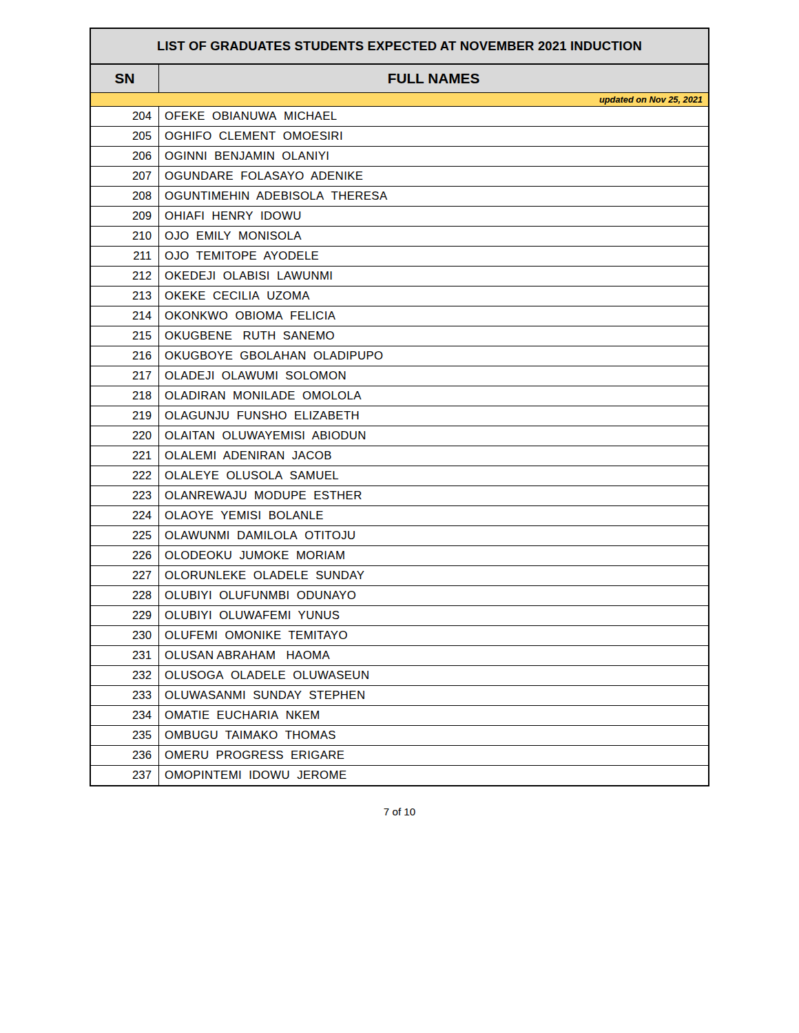LIST OF GRADUATES STUDENTS EXPECTED AT NOVEMBER 2021 INDUCTION
| SN | FULL NAMES |
| --- | --- |
| updated on Nov 25, 2021 |
| 204 | OFEKE OBIANUWA MICHAEL |
| 205 | OGHIFO CLEMENT OMOESIRI |
| 206 | OGINNI BENJAMIN OLANIYI |
| 207 | OGUNDARE FOLASAYO ADENIKE |
| 208 | OGUNTIMEHIN ADEBISOLA THERESA |
| 209 | OHIAFI HENRY IDOWU |
| 210 | OJO EMILY MONISOLA |
| 211 | OJO TEMITOPE AYODELE |
| 212 | OKEDEJI OLABISI LAWUNMI |
| 213 | OKEKE CECILIA UZOMA |
| 214 | OKONKWO OBIOMA FELICIA |
| 215 | OKUGBENE RUTH SANEMO |
| 216 | OKUGBOYE GBOLAHAN OLADIPUPO |
| 217 | OLADEJI OLAWUMI SOLOMON |
| 218 | OLADIRAN MONILADE OMOLOLA |
| 219 | OLAGUNJU FUNSHO ELIZABETH |
| 220 | OLAITAN OLUWAYEMISI ABIODUN |
| 221 | OLALEMI ADENIRAN JACOB |
| 222 | OLALEYE OLUSOLA SAMUEL |
| 223 | OLANREWAJU MODUPE ESTHER |
| 224 | OLAOYE YEMISI BOLANLE |
| 225 | OLAWUNMI DAMILOLA OTITOJU |
| 226 | OLODEOKU JUMOKE MORIAM |
| 227 | OLORUNLEKE OLADELE SUNDAY |
| 228 | OLUBIYI OLUFUNMBI ODUNAYO |
| 229 | OLUBIYI OLUWAFEMI YUNUS |
| 230 | OLUFEMI OMONIKE TEMITAYO |
| 231 | OLUSAN ABRAHAM HAOMA |
| 232 | OLUSOGA OLADELE OLUWASEUN |
| 233 | OLUWASANMI SUNDAY STEPHEN |
| 234 | OMATIE EUCHARIA NKEM |
| 235 | OMBUGU TAIMAKO THOMAS |
| 236 | OMERU PROGRESS ERIGARE |
| 237 | OMOPINTEMI IDOWU JEROME |
7 of 10